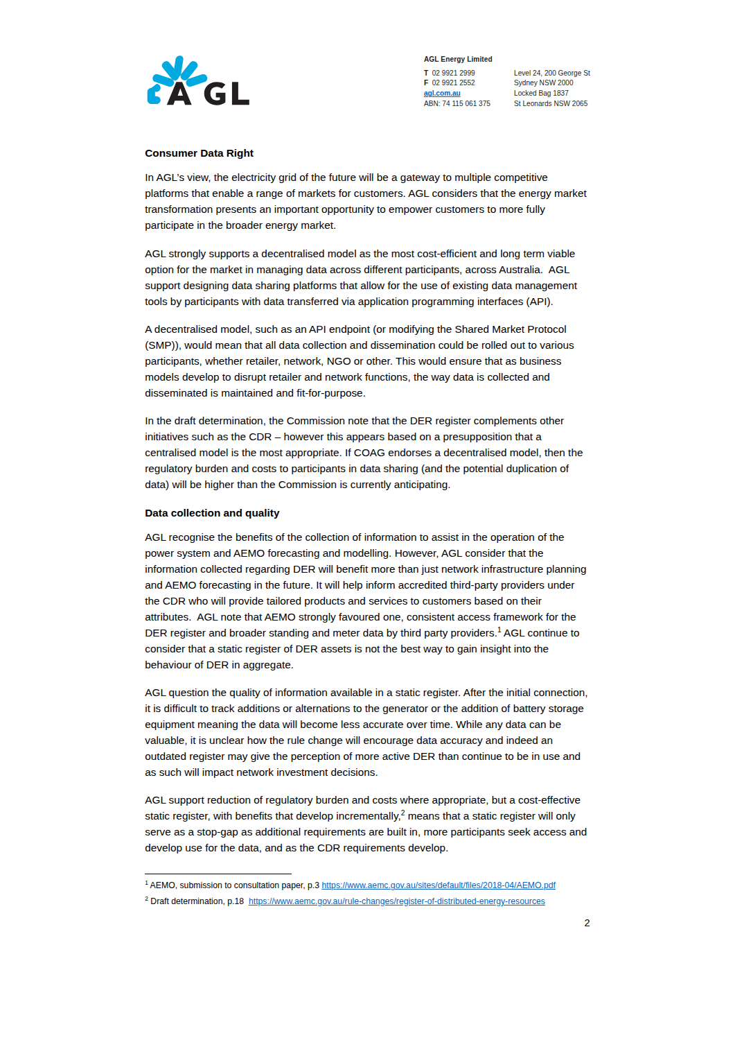AGL Energy Limited
T 02 9921 2999 Level 24, 200 George St F 02 9921 2552 Sydney NSW 2000 agl.com.au Locked Bag 1837 ABN: 74 115 061 375 St Leonards NSW 2065
Consumer Data Right
In AGL’s view, the electricity grid of the future will be a gateway to multiple competitive platforms that enable a range of markets for customers. AGL considers that the energy market transformation presents an important opportunity to empower customers to more fully participate in the broader energy market.
AGL strongly supports a decentralised model as the most cost-efficient and long term viable option for the market in managing data across different participants, across Australia. AGL support designing data sharing platforms that allow for the use of existing data management tools by participants with data transferred via application programming interfaces (API).
A decentralised model, such as an API endpoint (or modifying the Shared Market Protocol (SMP)), would mean that all data collection and dissemination could be rolled out to various participants, whether retailer, network, NGO or other. This would ensure that as business models develop to disrupt retailer and network functions, the way data is collected and disseminated is maintained and fit-for-purpose.
In the draft determination, the Commission note that the DER register complements other initiatives such as the CDR – however this appears based on a presupposition that a centralised model is the most appropriate. If COAG endorses a decentralised model, then the regulatory burden and costs to participants in data sharing (and the potential duplication of data) will be higher than the Commission is currently anticipating.
Data collection and quality
AGL recognise the benefits of the collection of information to assist in the operation of the power system and AEMO forecasting and modelling. However, AGL consider that the information collected regarding DER will benefit more than just network infrastructure planning and AEMO forecasting in the future. It will help inform accredited third-party providers under the CDR who will provide tailored products and services to customers based on their attributes. AGL note that AEMO strongly favoured one, consistent access framework for the DER register and broader standing and meter data by third party providers.1 AGL continue to consider that a static register of DER assets is not the best way to gain insight into the behaviour of DER in aggregate.
AGL question the quality of information available in a static register. After the initial connection, it is difficult to track additions or alternations to the generator or the addition of battery storage equipment meaning the data will become less accurate over time. While any data can be valuable, it is unclear how the rule change will encourage data accuracy and indeed an outdated register may give the perception of more active DER than continue to be in use and as such will impact network investment decisions.
AGL support reduction of regulatory burden and costs where appropriate, but a cost-effective static register, with benefits that develop incrementally,2 means that a static register will only serve as a stop-gap as additional requirements are built in, more participants seek access and develop use for the data, and as the CDR requirements develop.
1 AEMO, submission to consultation paper, p.3 https://www.aemc.gov.au/sites/default/files/2018-04/AEMO.pdf
2 Draft determination, p.18 https://www.aemc.gov.au/rule-changes/register-of-distributed-energy-resources
2